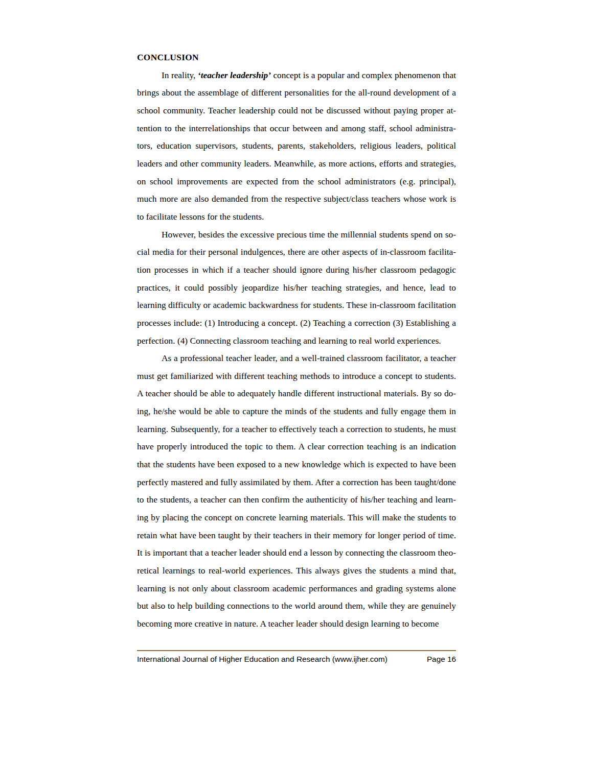Conclusion
In reality, ‘teacher leadership’ concept is a popular and complex phenomenon that brings about the assemblage of different personalities for the all-round development of a school community. Teacher leadership could not be discussed without paying proper attention to the interrelationships that occur between and among staff, school administrators, education supervisors, students, parents, stakeholders, religious leaders, political leaders and other community leaders. Meanwhile, as more actions, efforts and strategies, on school improvements are expected from the school administrators (e.g. principal), much more are also demanded from the respective subject/class teachers whose work is to facilitate lessons for the students.
However, besides the excessive precious time the millennial students spend on social media for their personal indulgences, there are other aspects of in-classroom facilitation processes in which if a teacher should ignore during his/her classroom pedagogic practices, it could possibly jeopardize his/her teaching strategies, and hence, lead to learning difficulty or academic backwardness for students. These in-classroom facilitation processes include: (1) Introducing a concept. (2) Teaching a correction (3) Establishing a perfection. (4) Connecting classroom teaching and learning to real world experiences.
As a professional teacher leader, and a well-trained classroom facilitator, a teacher must get familiarized with different teaching methods to introduce a concept to students. A teacher should be able to adequately handle different instructional materials. By so doing, he/she would be able to capture the minds of the students and fully engage them in learning. Subsequently, for a teacher to effectively teach a correction to students, he must have properly introduced the topic to them. A clear correction teaching is an indication that the students have been exposed to a new knowledge which is expected to have been perfectly mastered and fully assimilated by them. After a correction has been taught/done to the students, a teacher can then confirm the authenticity of his/her teaching and learning by placing the concept on concrete learning materials. This will make the students to retain what have been taught by their teachers in their memory for longer period of time. It is important that a teacher leader should end a lesson by connecting the classroom theoretical learnings to real-world experiences. This always gives the students a mind that, learning is not only about classroom academic performances and grading systems alone but also to help building connections to the world around them, while they are genuinely becoming more creative in nature. A teacher leader should design learning to become
International Journal of Higher Education and Research (www.ijher.com) Page 16